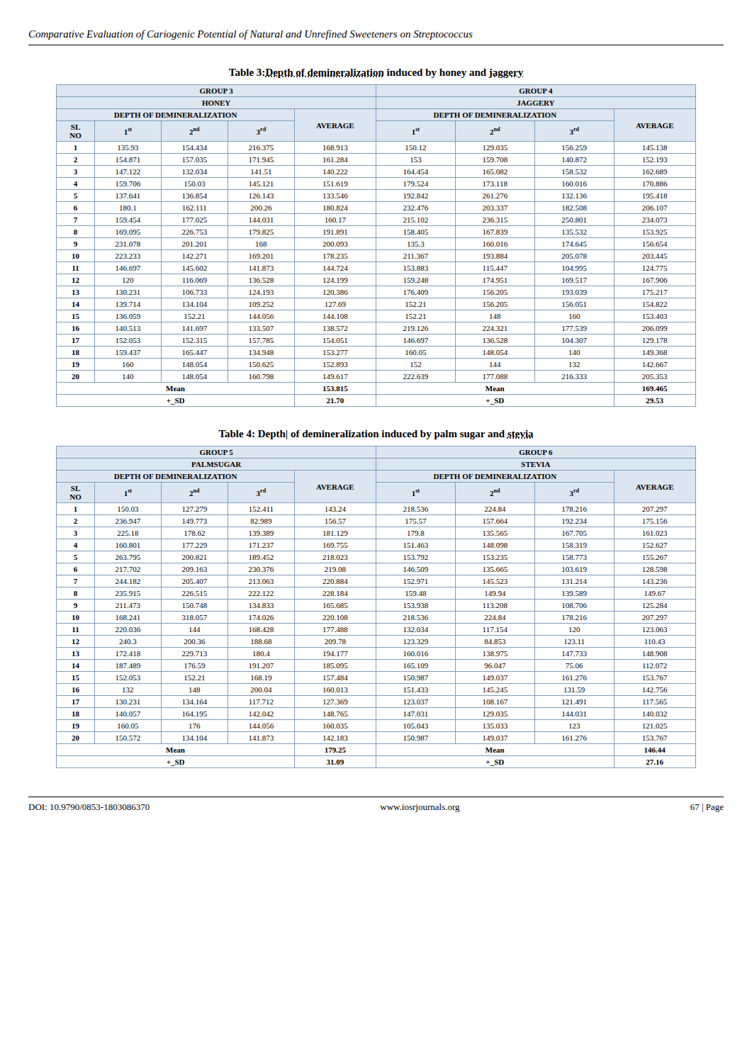Comparative Evaluation of Cariogenic Potential of Natural and Unrefined Sweeteners on Streptococcus
Table 3:Depth of demineralization induced by honey and jaggery
| GROUP 3 | GROUP 4 |
| --- | --- |
| HONEY | JAGGERY |
| DEPTH OF DEMINERALIZATION | AVERAGE | DEPTH OF DEMINERALIZATION | AVERAGE |
| SL NO | 1 st | 2 nd | 3 rd | 1 st | 2 nd | 3 rd |
| 1 | 135.93 | 154.434 | 216.375 | 168.913 | 150.12 | 129.035 | 156.259 | 145.138 |
| 2 | 154.871 | 157.035 | 171.945 | 161.284 | 153 | 159.708 | 140.872 | 152.193 |
| 3 | 147.122 | 132.034 | 141.51 | 140.222 | 164.454 | 165.082 | 158.532 | 162.689 |
| 4 | 159.706 | 150.03 | 145.121 | 151.619 | 179.524 | 173.118 | 160.016 | 170.886 |
| 5 | 137.641 | 136.854 | 126.143 | 133.546 | 192.842 | 261.276 | 132.136 | 195.418 |
| 6 | 180.1 | 162.111 | 200.26 | 180.824 | 232.476 | 203.337 | 182.508 | 206.107 |
| 7 | 159.454 | 177.025 | 144.031 | 160.17 | 215.102 | 236.315 | 250.801 | 234.073 |
| 8 | 169.095 | 226.753 | 179.825 | 191.891 | 158.405 | 167.839 | 135.532 | 153.925 |
| 9 | 231.078 | 201.201 | 168 | 200.093 | 135.3 | 160.016 | 174.645 | 156.654 |
| 10 | 223.233 | 142.271 | 169.201 | 178.235 | 211.367 | 193.884 | 205.078 | 203.445 |
| 11 | 146.697 | 145.602 | 141.873 | 144.724 | 153.883 | 115.447 | 104.995 | 124.775 |
| 12 | 120 | 116.069 | 136.528 | 124.199 | 159.248 | 174.951 | 169.517 | 167.906 |
| 13 | 130.231 | 106.733 | 124.193 | 120.386 | 176.409 | 156.205 | 193.039 | 175.217 |
| 14 | 139.714 | 134.104 | 109.252 | 127.69 | 152.21 | 156.205 | 156.051 | 154.822 |
| 15 | 136.059 | 152.21 | 144.056 | 144.108 | 152.21 | 148 | 160 | 153.403 |
| 16 | 140.513 | 141.697 | 133.507 | 138.572 | 219.126 | 224.321 | 177.539 | 206.099 |
| 17 | 152.053 | 152.315 | 157.785 | 154.051 | 146.697 | 136.528 | 104.307 | 129.178 |
| 18 | 159.437 | 165.447 | 134.948 | 153.277 | 160.05 | 148.054 | 140 | 149.368 |
| 19 | 160 | 148.054 | 150.625 | 152.893 | 152 | 144 | 132 | 142.667 |
| 20 | 140 | 148.054 | 160.798 | 149.617 | 222.639 | 177.088 | 216.333 | 205.353 |
| Mean | 153.815 | Mean | 169.465 |
| +_SD | 21.70 | +_SD | 29.53 |
Table 4: Depth| of demineralization induced by palm sugar and stevia
| GROUP 5 | GROUP 6 |
| --- | --- |
| PALMSUGAR | STEVIA |
| DEPTH OF DEMINERALIZATION | AVERAGE | DEPTH OF DEMINERALIZATION | AVERAGE |
| SL NO | 1 st | 2 nd | 3 rd | 1 st | 2 nd | 3 rd |
| 1 | 150.03 | 127.279 | 152.411 | 143.24 | 218.536 | 224.84 | 178.216 | 207.297 |
| 2 | 236.947 | 149.773 | 82.989 | 156.57 | 175.57 | 157.664 | 192.234 | 175.156 |
| 3 | 225.18 | 178.62 | 139.389 | 181.129 | 179.8 | 135.565 | 167.705 | 161.023 |
| 4 | 160.801 | 177.229 | 171.237 | 169.755 | 151.463 | 148.098 | 158.319 | 152.627 |
| 5 | 263.795 | 200.821 | 189.452 | 218.023 | 153.792 | 153.235 | 158.773 | 155.267 |
| 6 | 217.702 | 209.163 | 230.376 | 219.08 | 146.509 | 135.665 | 103.619 | 128.598 |
| 7 | 244.182 | 205.407 | 213.063 | 220.884 | 152.971 | 145.523 | 131.214 | 143.236 |
| 8 | 235.915 | 226.515 | 222.122 | 228.184 | 159.48 | 149.94 | 139.589 | 149.67 |
| 9 | 211.473 | 150.748 | 134.833 | 165.685 | 153.938 | 113.208 | 108.706 | 125.284 |
| 10 | 168.241 | 318.057 | 174.026 | 220.108 | 218.536 | 224.84 | 178.216 | 207.297 |
| 11 | 220.036 | 144 | 168.428 | 177.488 | 132.034 | 117.154 | 120 | 123.063 |
| 12 | 240.3 | 200.36 | 188.68 | 209.78 | 123.329 | 84.853 | 123.11 | 110.43 |
| 13 | 172.418 | 229.713 | 180.4 | 194.177 | 160.016 | 138.975 | 147.733 | 148.908 |
| 14 | 187.489 | 176.59 | 191.207 | 185.095 | 165.109 | 96.047 | 75.06 | 112.072 |
| 15 | 152.053 | 152.21 | 168.19 | 157.484 | 150.987 | 149.037 | 161.276 | 153.767 |
| 16 | 132 | 148 | 200.04 | 160.013 | 151.433 | 145.245 | 131.59 | 142.756 |
| 17 | 130.231 | 134.164 | 117.712 | 127.369 | 123.037 | 108.167 | 121.491 | 117.565 |
| 18 | 140.057 | 164.195 | 142.042 | 148.765 | 147.031 | 129.035 | 144.031 | 140.032 |
| 19 | 160.05 | 176 | 144.056 | 160.035 | 105.043 | 135.033 | 123 | 121.025 |
| 20 | 150.572 | 134.104 | 141.873 | 142.183 | 150.987 | 149.037 | 161.276 | 153.767 |
| Mean | 179.25 | Mean | 146.44 |
| +_SD | 31.09 | +_SD | 27.16 |
DOI: 10.9790/0853-1803086370 www.iosrjournals.org 67 | Page